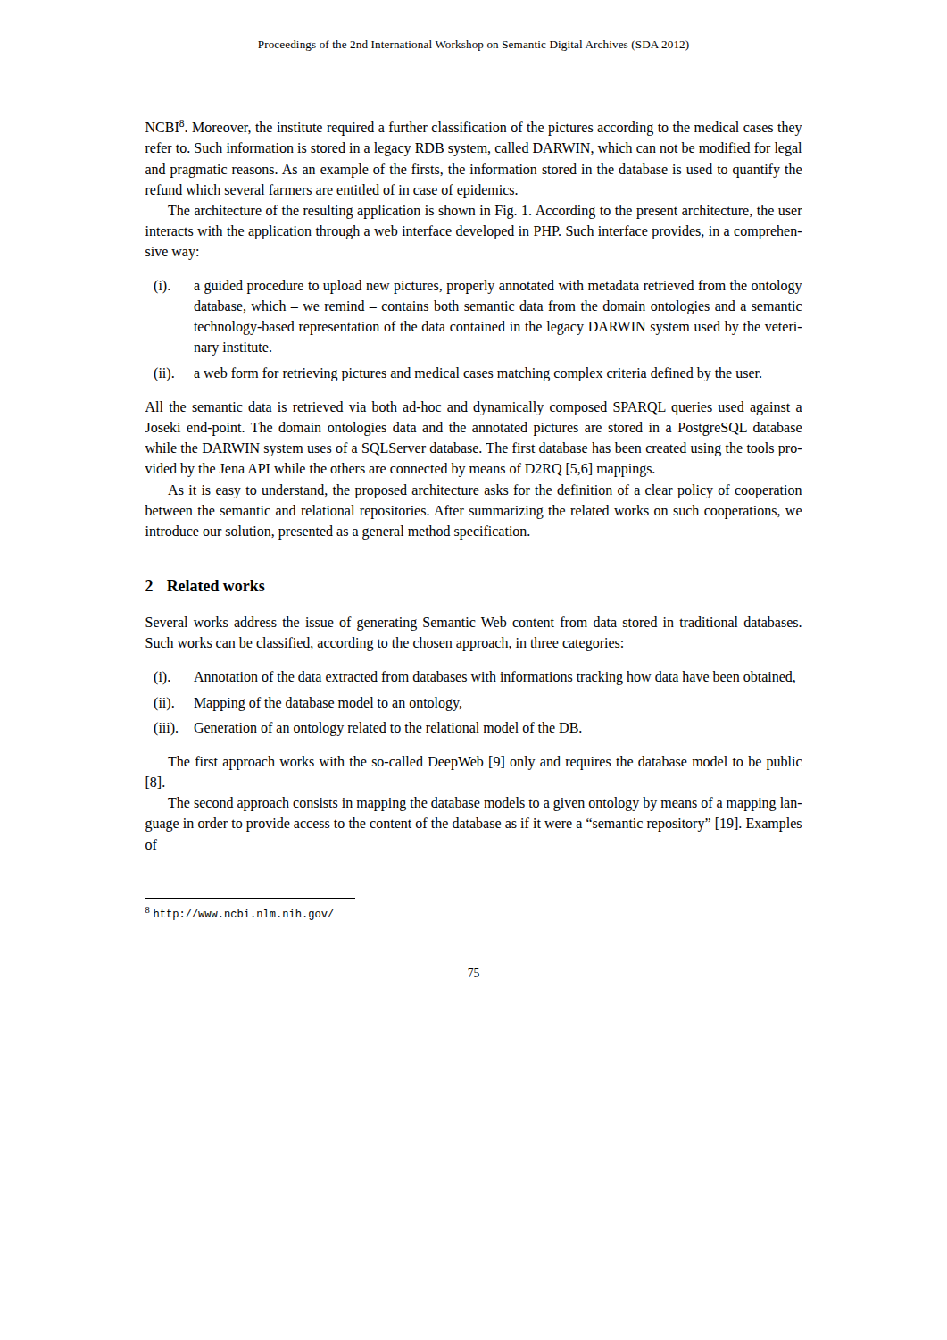Proceedings of the 2nd International Workshop on Semantic Digital Archives (SDA 2012)
NCBI8. Moreover, the institute required a further classification of the pictures according to the medical cases they refer to. Such information is stored in a legacy RDB system, called DARWIN, which can not be modified for legal and pragmatic reasons. As an example of the firsts, the information stored in the database is used to quantify the refund which several farmers are entitled of in case of epidemics.
The architecture of the resulting application is shown in Fig. 1. According to the present architecture, the user interacts with the application through a web interface developed in PHP. Such interface provides, in a comprehensive way:
(i). a guided procedure to upload new pictures, properly annotated with metadata retrieved from the ontology database, which – we remind – contains both semantic data from the domain ontologies and a semantic technology-based representation of the data contained in the legacy DARWIN system used by the veterinary institute.
(ii). a web form for retrieving pictures and medical cases matching complex criteria defined by the user.
All the semantic data is retrieved via both ad-hoc and dynamically composed SPARQL queries used against a Joseki end-point. The domain ontologies data and the annotated pictures are stored in a PostgreSQL database while the DARWIN system uses of a SQLServer database. The first database has been created using the tools provided by the Jena API while the others are connected by means of D2RQ [5,6] mappings.
As it is easy to understand, the proposed architecture asks for the definition of a clear policy of cooperation between the semantic and relational repositories. After summarizing the related works on such cooperations, we introduce our solution, presented as a general method specification.
2 Related works
Several works address the issue of generating Semantic Web content from data stored in traditional databases. Such works can be classified, according to the chosen approach, in three categories:
(i). Annotation of the data extracted from databases with informations tracking how data have been obtained,
(ii). Mapping of the database model to an ontology,
(iii). Generation of an ontology related to the relational model of the DB.
The first approach works with the so-called DeepWeb [9] only and requires the database model to be public [8].
The second approach consists in mapping the database models to a given ontology by means of a mapping language in order to provide access to the content of the database as if it were a “semantic repository” [19]. Examples of
8 http://www.ncbi.nlm.nih.gov/
75